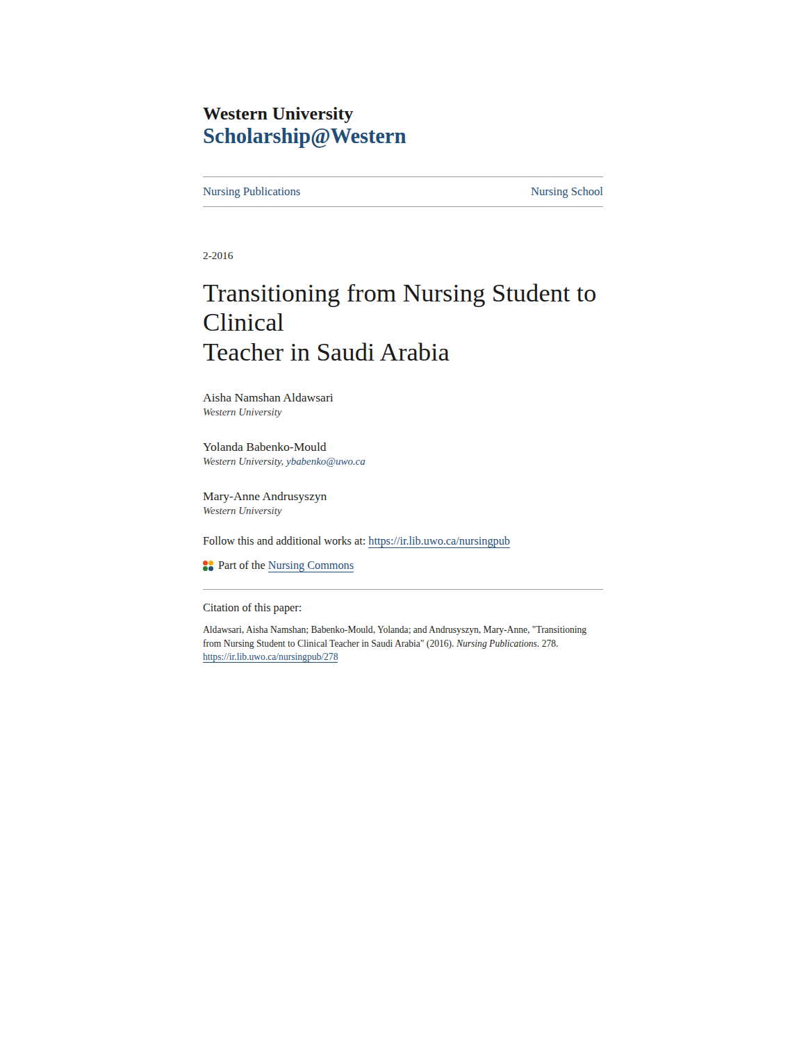Western University
Scholarship@Western
Nursing Publications
Nursing School
2-2016
Transitioning from Nursing Student to Clinical
Teacher in Saudi Arabia
Aisha Namshan Aldawsari
Western University
Yolanda Babenko-Mould
Western University, ybabenko@uwo.ca
Mary-Anne Andrusyszyn
Western University
Follow this and additional works at: https://ir.lib.uwo.ca/nursingpub
Part of the Nursing Commons
Citation of this paper:
Aldawsari, Aisha Namshan; Babenko-Mould, Yolanda; and Andrusyszyn, Mary-Anne, "Transitioning from Nursing Student to Clinical Teacher in Saudi Arabia" (2016). Nursing Publications. 278.
https://ir.lib.uwo.ca/nursingpub/278